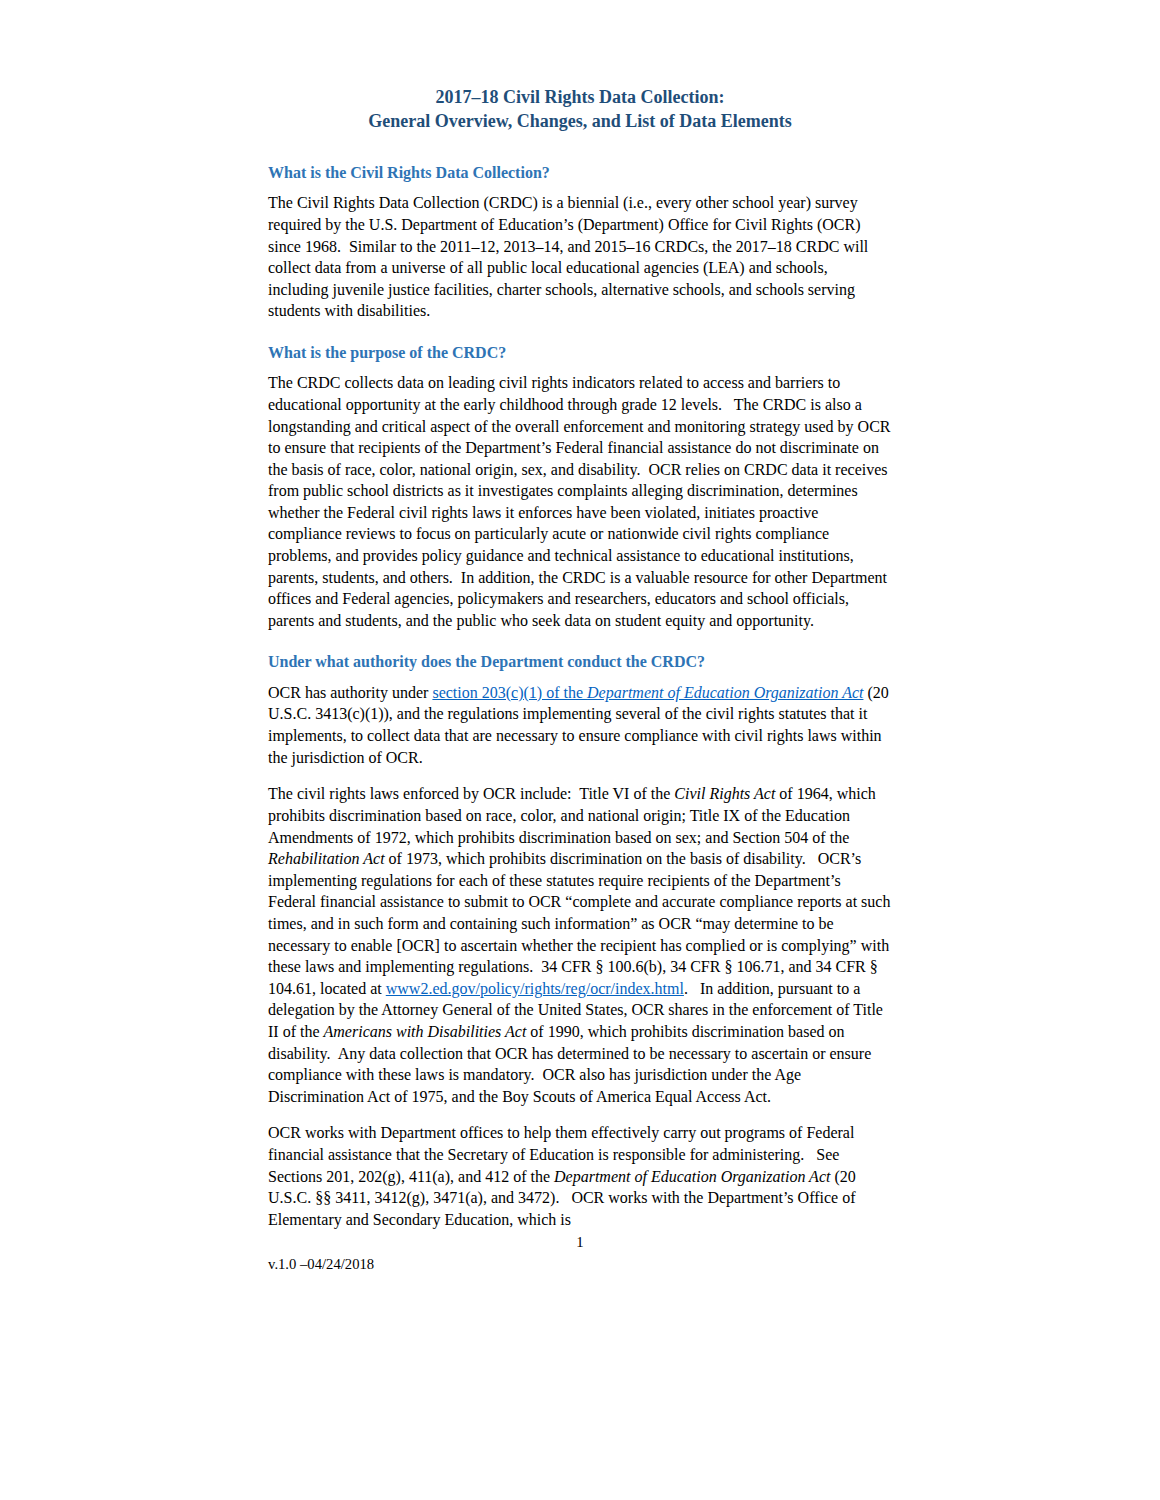2017–18 Civil Rights Data Collection:
General Overview, Changes, and List of Data Elements
What is the Civil Rights Data Collection?
The Civil Rights Data Collection (CRDC) is a biennial (i.e., every other school year) survey required by the U.S. Department of Education’s (Department) Office for Civil Rights (OCR) since 1968. Similar to the 2011–12, 2013–14, and 2015–16 CRDCs, the 2017–18 CRDC will collect data from a universe of all public local educational agencies (LEA) and schools, including juvenile justice facilities, charter schools, alternative schools, and schools serving students with disabilities.
What is the purpose of the CRDC?
The CRDC collects data on leading civil rights indicators related to access and barriers to educational opportunity at the early childhood through grade 12 levels. The CRDC is also a longstanding and critical aspect of the overall enforcement and monitoring strategy used by OCR to ensure that recipients of the Department’s Federal financial assistance do not discriminate on the basis of race, color, national origin, sex, and disability. OCR relies on CRDC data it receives from public school districts as it investigates complaints alleging discrimination, determines whether the Federal civil rights laws it enforces have been violated, initiates proactive compliance reviews to focus on particularly acute or nationwide civil rights compliance problems, and provides policy guidance and technical assistance to educational institutions, parents, students, and others. In addition, the CRDC is a valuable resource for other Department offices and Federal agencies, policymakers and researchers, educators and school officials, parents and students, and the public who seek data on student equity and opportunity.
Under what authority does the Department conduct the CRDC?
OCR has authority under section 203(c)(1) of the Department of Education Organization Act (20 U.S.C. 3413(c)(1)), and the regulations implementing several of the civil rights statutes that it implements, to collect data that are necessary to ensure compliance with civil rights laws within the jurisdiction of OCR.
The civil rights laws enforced by OCR include: Title VI of the Civil Rights Act of 1964, which prohibits discrimination based on race, color, and national origin; Title IX of the Education Amendments of 1972, which prohibits discrimination based on sex; and Section 504 of the Rehabilitation Act of 1973, which prohibits discrimination on the basis of disability. OCR’s implementing regulations for each of these statutes require recipients of the Department’s Federal financial assistance to submit to OCR “complete and accurate compliance reports at such times, and in such form and containing such information” as OCR “may determine to be necessary to enable [OCR] to ascertain whether the recipient has complied or is complying” with these laws and implementing regulations. 34 CFR § 100.6(b), 34 CFR § 106.71, and 34 CFR § 104.61, located at www2.ed.gov/policy/rights/reg/ocr/index.html. In addition, pursuant to a delegation by the Attorney General of the United States, OCR shares in the enforcement of Title II of the Americans with Disabilities Act of 1990, which prohibits discrimination based on disability. Any data collection that OCR has determined to be necessary to ascertain or ensure compliance with these laws is mandatory. OCR also has jurisdiction under the Age Discrimination Act of 1975, and the Boy Scouts of America Equal Access Act.
OCR works with Department offices to help them effectively carry out programs of Federal financial assistance that the Secretary of Education is responsible for administering. See Sections 201, 202(g), 411(a), and 412 of the Department of Education Organization Act (20 U.S.C. §§ 3411, 3412(g), 3471(a), and 3472). OCR works with the Department’s Office of Elementary and Secondary Education, which is
1
v.1.0 –04/24/2018